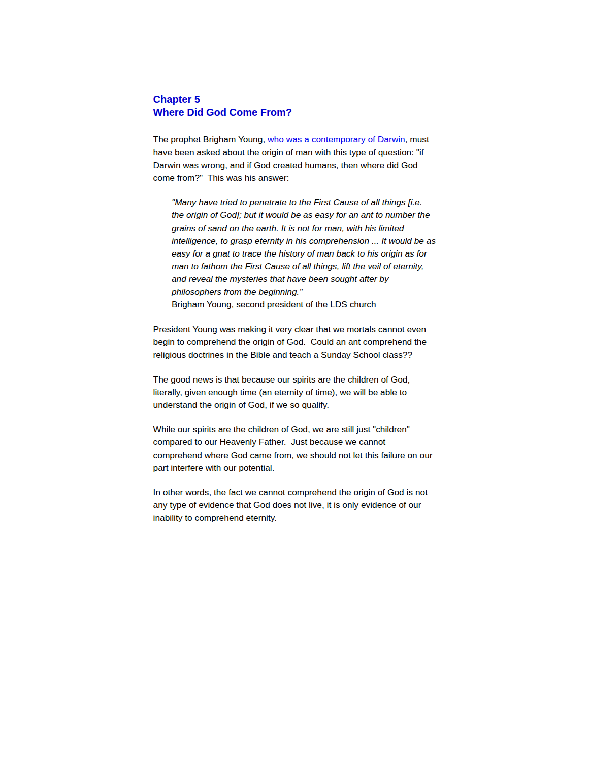Chapter 5Where Did God Come From?
The prophet Brigham Young, who was a contemporary of Darwin, must have been asked about the origin of man with this type of question: "if Darwin was wrong, and if God created humans, then where did God come from?" This was his answer:
"Many have tried to penetrate to the First Cause of all things [i.e. the origin of God]; but it would be as easy for an ant to number the grains of sand on the earth. It is not for man, with his limited intelligence, to grasp eternity in his comprehension ... It would be as easy for a gnat to trace the history of man back to his origin as for man to fathom the First Cause of all things, lift the veil of eternity, and reveal the mysteries that have been sought after by philosophers from the beginning."
Brigham Young, second president of the LDS church
President Young was making it very clear that we mortals cannot even begin to comprehend the origin of God. Could an ant comprehend the religious doctrines in the Bible and teach a Sunday School class??
The good news is that because our spirits are the children of God, literally, given enough time (an eternity of time), we will be able to understand the origin of God, if we so qualify.
While our spirits are the children of God, we are still just "children" compared to our Heavenly Father. Just because we cannot comprehend where God came from, we should not let this failure on our part interfere with our potential.
In other words, the fact we cannot comprehend the origin of God is not any type of evidence that God does not live, it is only evidence of our inability to comprehend eternity.